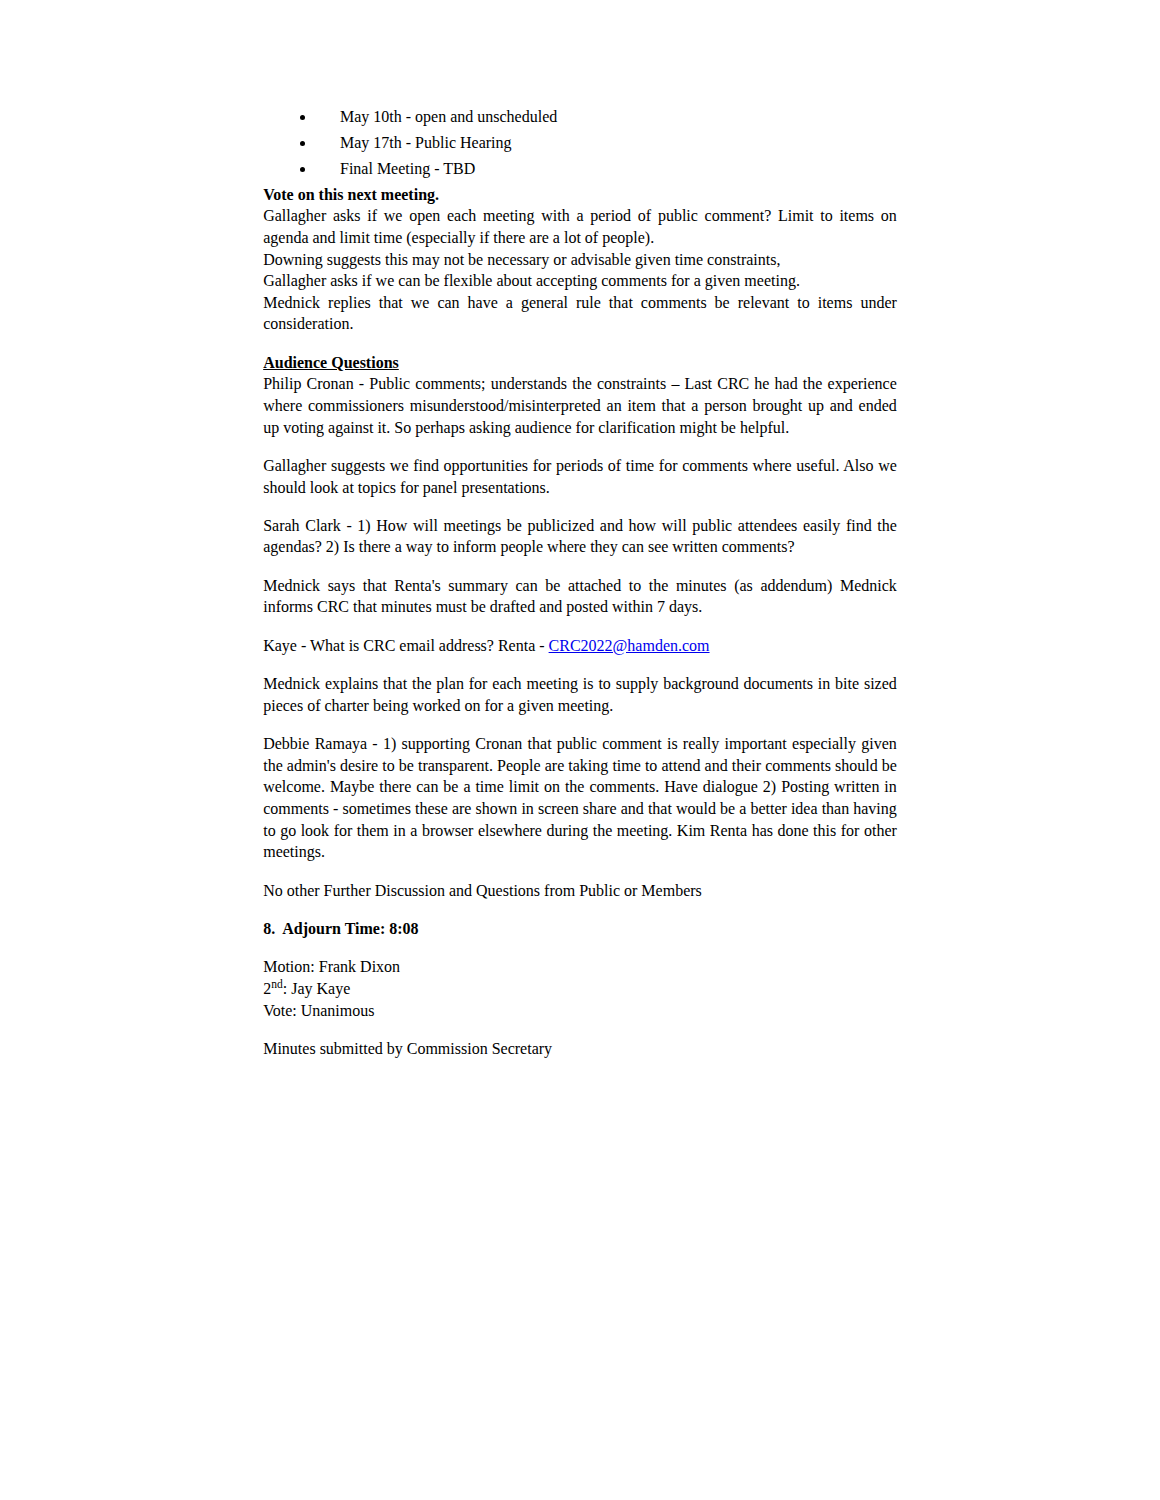May 10th - open and unscheduled
May 17th - Public Hearing
Final Meeting - TBD
Vote on this next meeting.
Gallagher asks if we open each meeting with a period of public comment? Limit to items on agenda and limit time (especially if there are a lot of people).
Downing suggests this may not be necessary or advisable given time constraints,
Gallagher asks if we can be flexible about accepting comments for a given meeting.
Mednick replies that we can have a general rule that comments be relevant to items under consideration.
Audience Questions
Philip Cronan - Public comments; understands the constraints – Last CRC he had the experience where commissioners misunderstood/misinterpreted an item that a person brought up and ended up voting against it. So perhaps asking audience for clarification might be helpful.
Gallagher suggests we find opportunities for periods of time for comments where useful. Also we should look at topics for panel presentations.
Sarah Clark - 1) How will meetings be publicized and how will public attendees easily find the agendas? 2) Is there a way to inform people where they can see written comments?
Mednick says that Renta's summary can be attached to the minutes (as addendum) Mednick informs CRC that minutes must be drafted and posted within 7 days.
Kaye - What is CRC email address? Renta - CRC2022@hamden.com
Mednick explains that the plan for each meeting is to supply background documents in bite sized pieces of charter being worked on for a given meeting.
Debbie Ramaya - 1) supporting Cronan that public comment is really important especially given the admin's desire to be transparent. People are taking time to attend and their comments should be welcome. Maybe there can be a time limit on the comments. Have dialogue 2) Posting written in comments - sometimes these are shown in screen share and that would be a better idea than having to go look for them in a browser elsewhere during the meeting. Kim Renta has done this for other meetings.
No other Further Discussion and Questions from Public or Members
8. Adjourn Time: 8:08
Motion: Frank Dixon
2nd: Jay Kaye
Vote: Unanimous
Minutes submitted by Commission Secretary